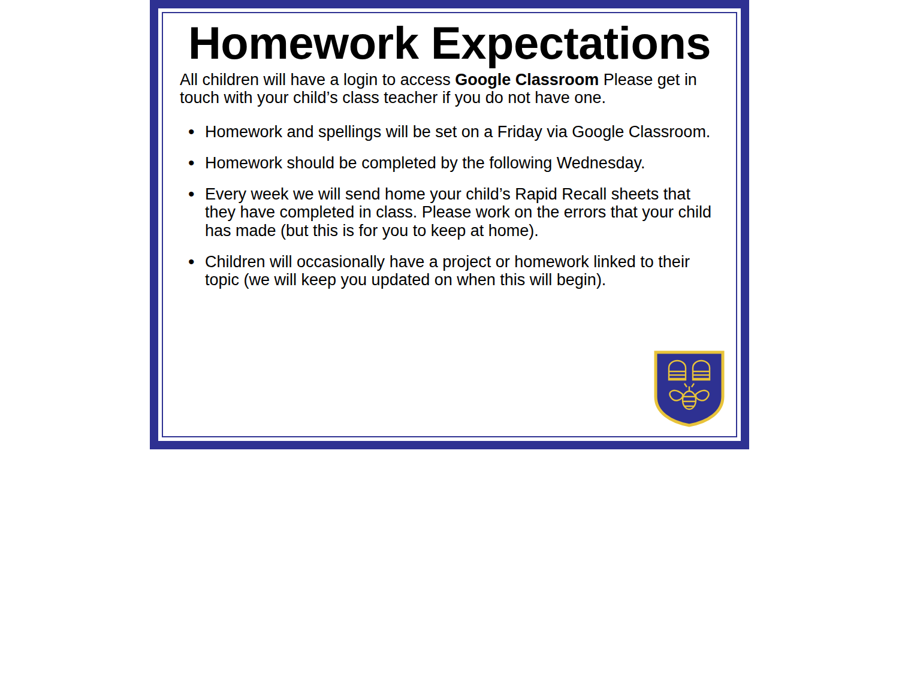Homework Expectations
All children will have a login to access Google Classroom Please get in touch with your child’s class teacher if you do not have one.
Homework and spellings will be set on a Friday via Google Classroom.
Homework should be completed by the following Wednesday.
Every week we will send home your child’s Rapid Recall sheets that they have completed in class. Please work on the errors that your child has made (but this is for you to keep at home).
Children will occasionally have a project or homework linked to their topic (we will keep you updated on when this will begin).